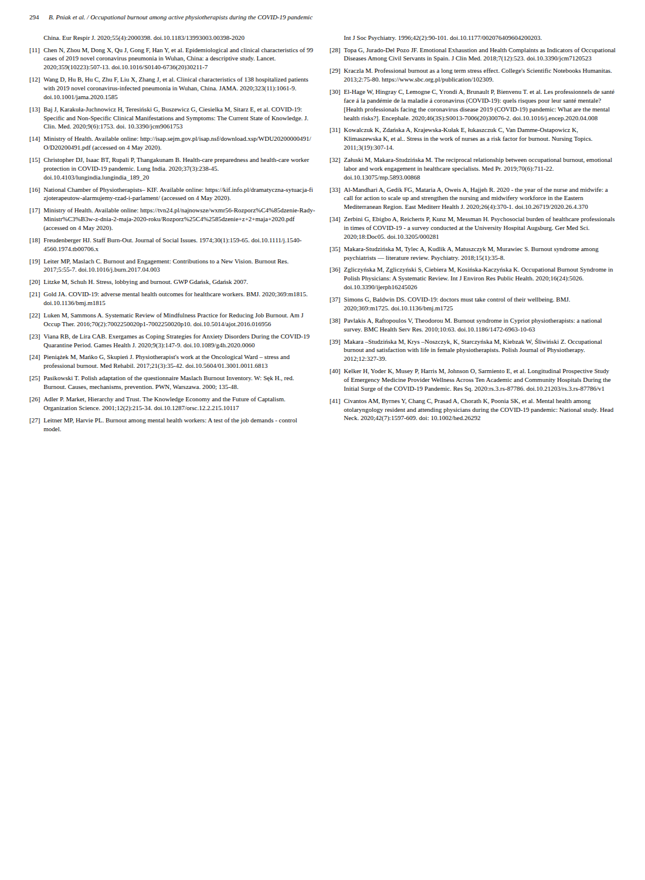294 B. Pniak et al. / Occupational burnout among active physiotherapists during the COVID-19 pandemic
China. Eur Respir J. 2020;55(4):2000398. doi.10.1183/13993003.00398-2020
[11] Chen N, Zhou M, Dong X, Qu J, Gong F, Han Y, et al. Epidemiological and clinical characteristics of 99 cases of 2019 novel coronavirus pneumonia in Wuhan, China: a descriptive study. Lancet. 2020;359(10223):507-13. doi.10.1016/S0140-6736(20)30211-7
[12] Wang D, Hu B, Hu C, Zhu F, Liu X, Zhang J, et al. Clinical characteristics of 138 hospitalized patients with 2019 novel coronavirus-infected pneumonia in Wuhan, China. JAMA. 2020;323(11):1061-9. doi.10.1001/jama.2020.1585
[13] Baj J, Karakuła-Juchnowicz H, Teresiński G, Buszewicz G, Ciesielka M, Sitarz E, et al. COVID-19: Specific and Non-Specific Clinical Manifestations and Symptoms: The Current State of Knowledge. J. Clin. Med. 2020;9(6):1753. doi. 10.3390/jcm9061753
[14] Ministry of Health. Available online: http://isap.sejm.gov.pl/isap.nsf/download.xsp/WDU20200000491/O/D20200491.pdf (accessed on 4 May 2020).
[15] Christopher DJ, Isaac BT, Rupali P, Thangakunam B. Health-care preparedness and health-care worker protection in COVID-19 pandemic. Lung India. 2020;37(3):238-45. doi.10.4103/lungindia.lungindia_189_20
[16] National Chamber of Physiotherapists– KIF. Available online: https://kif.info.pl/dramatyczna-sytuacja-fizjoterapeutow-alarmujemy-rzad-i-parlament/ (accessed on 4 May 2020).
[17] Ministry of Health. Available online: https://tvn24.pl/najnowsze/wxmr56-Rozporz%C4%85dzenie-Rady-Ministr%C3%B3w-z-dnia-2-maja-2020-roku/Rozporz%25C4%2585dzenie+z+2+maja+2020.pdf (accessed on 4 May 2020).
[18] Freudenberger HJ. Staff Burn-Out. Journal of Social Issues. 1974;30(1):159-65. doi.10.1111/j.1540-4560.1974.tb00706.x
[19] Leiter MP, Maslach C. Burnout and Engagement: Contributions to a New Vision. Burnout Res. 2017;5:55-7. doi.10.1016/j.burn.2017.04.003
[20] Litzke M, Schuh H. Stress, lobbying and burnout. GWP Gdańsk, Gdańsk 2007.
[21] Gold JA. COVID-19: adverse mental health outcomes for healthcare workers. BMJ. 2020;369:m1815. doi.10.1136/bmj.m1815
[22] Luken M, Sammons A. Systematic Review of Mindfulness Practice for Reducing Job Burnout. Am J Occup Ther. 2016;70(2):7002250020p1-7002250020p10. doi.10.5014/ajot.2016.016956
[23] Viana RB, de Lira CAB. Exergames as Coping Strategies for Anxiety Disorders During the COVID-19 Quarantine Period. Games Health J. 2020;9(3):147-9. doi.10.1089/g4h.2020.0060
[24] Pieniążek M, Mańko G, Skupień J. Physiotherapist's work at the Oncological Ward – stress and professional burnout. Med Rehabil. 2017;21(3):35-42. doi.10.5604/01.3001.0011.6813
[25] Pasikowski T. Polish adaptation of the questionnaire Maslach Burnout Inventory. W: Sęk H., red. Burnout. Causes, mechanisms, prevention. PWN, Warszawa. 2000; 135-48.
[26] Adler P. Market, Hierarchy and Trust. The Knowledge Economy and the Future of Captalism. Organization Science. 2001;12(2):215-34. doi.10.1287/orsc.12.2.215.10117
[27] Leitner MP, Harvie PL. Burnout among mental health workers: A test of the job demands - control model.
Int J Soc Psychiatry. 1996;42(2):90-101. doi.10.1177/002076409604200203.
[28] Topa G, Jurado-Del Pozo JF. Emotional Exhaustion and Health Complaints as Indicators of Occupational Diseases Among Civil Servants in Spain. J Clin Med. 2018;7(12):523. doi.10.3390/jcm7120523
[29] Kraczla M. Professional burnout as a long term stress effect. College's Scientific Notebooks Humanitas. 2013;2:75-80. https://www.sbc.org.pl/publication/102309.
[30] El-Hage W, Hingray C, Lemogne C, Yrondi A, Brunault P, Bienvenu T. et al. Les professionnels de santé face á la pandémie de la maladie á coronavirus (COVID-19): quels risques pour leur santé mentale? [Health professionals facing the coronavirus disease 2019 (COVID-19) pandemic: What are the mental health risks?]. Encephale. 2020;46(3S):S0013-7006(20)30076-2. doi.10.1016/j.encep.2020.04.008
[31] Kowalczuk K, Zdańska A, Krajewska-Kułak E, łukaszczuk C, Van Damme-Ostapowicz K, Klimaszewska K, et al.. Stress in the work of nurses as a risk factor for burnout. Nursing Topics. 2011;3(19):307-14.
[32] Załuski M, Makara-Studzińska M. The reciprocal relationship between occupational burnout, emotional labor and work engagement in healthcare specialists. Med Pr. 2019;70(6):711-22. doi.10.13075/mp.5893.00868
[33] Al-Mandhari A, Gedik FG, Mataria A, Oweis A, Hajjeh R. 2020 - the year of the nurse and midwife: a call for action to scale up and strengthen the nursing and midwifery workforce in the Eastern Mediterranean Region. East Mediterr Health J. 2020;26(4):370-1. doi.10.26719/2020.26.4.370
[34] Zerbini G, Ebigbo A, Reicherts P, Kunz M, Messman H. Psychosocial burden of healthcare professionals in times of COVID-19 - a survey conducted at the University Hospital Augsburg. Ger Med Sci. 2020;18:Doc05. doi.10.3205/000281
[35] Makara-Studzińska M, Tylec A, Kudlik A, Matuszczyk M, Murawiec S. Burnout syndrome among psychiatrists — literature review. Psychiatry. 2018;15(1):35-8.
[36] Zgliczyńska M, Zgliczyński S, Ciebiera M, Kosińska-Kaczyńska K. Occupational Burnout Syndrome in Polish Physicians: A Systematic Review. Int J Environ Res Public Health. 2020;16(24):5026. doi.10.3390/ijerph16245026
[37] Simons G, Baldwin DS. COVID-19: doctors must take control of their wellbeing. BMJ. 2020;369:m1725. doi.10.1136/bmj.m1725
[38] Pavlakis A, Raftopoulos V, Theodorou M. Burnout syndrome in Cypriot physiotherapists: a national survey. BMC Health Serv Res. 2010;10:63. doi.10.1186/1472-6963-10-63
[39] Makara –Studzińska M, Krys –Noszczyk, K, Starczyńska M, Kiebzak W, Śliwiński Z. Occupational burnout and satisfaction with life in female physiotherapists. Polish Journal of Physiotherapy. 2012;12:327-39.
[40] Kelker H, Yoder K, Musey P, Harris M, Johnson O, Sarmiento E, et al. Longitudinal Prospective Study of Emergency Medicine Provider Wellness Across Ten Academic and Community Hospitals During the Initial Surge of the COVID-19 Pandemic. Res Sq. 2020:rs.3.rs-87786. doi.10.21203/rs.3.rs-87786/v1
[41] Civantos AM, Byrnes Y, Chang C, Prasad A, Chorath K, Poonia SK, et al. Mental health among otolaryngology resident and attending physicians during the COVID-19 pandemic: National study. Head Neck. 2020;42(7):1597-609. doi: 10.1002/hed.26292